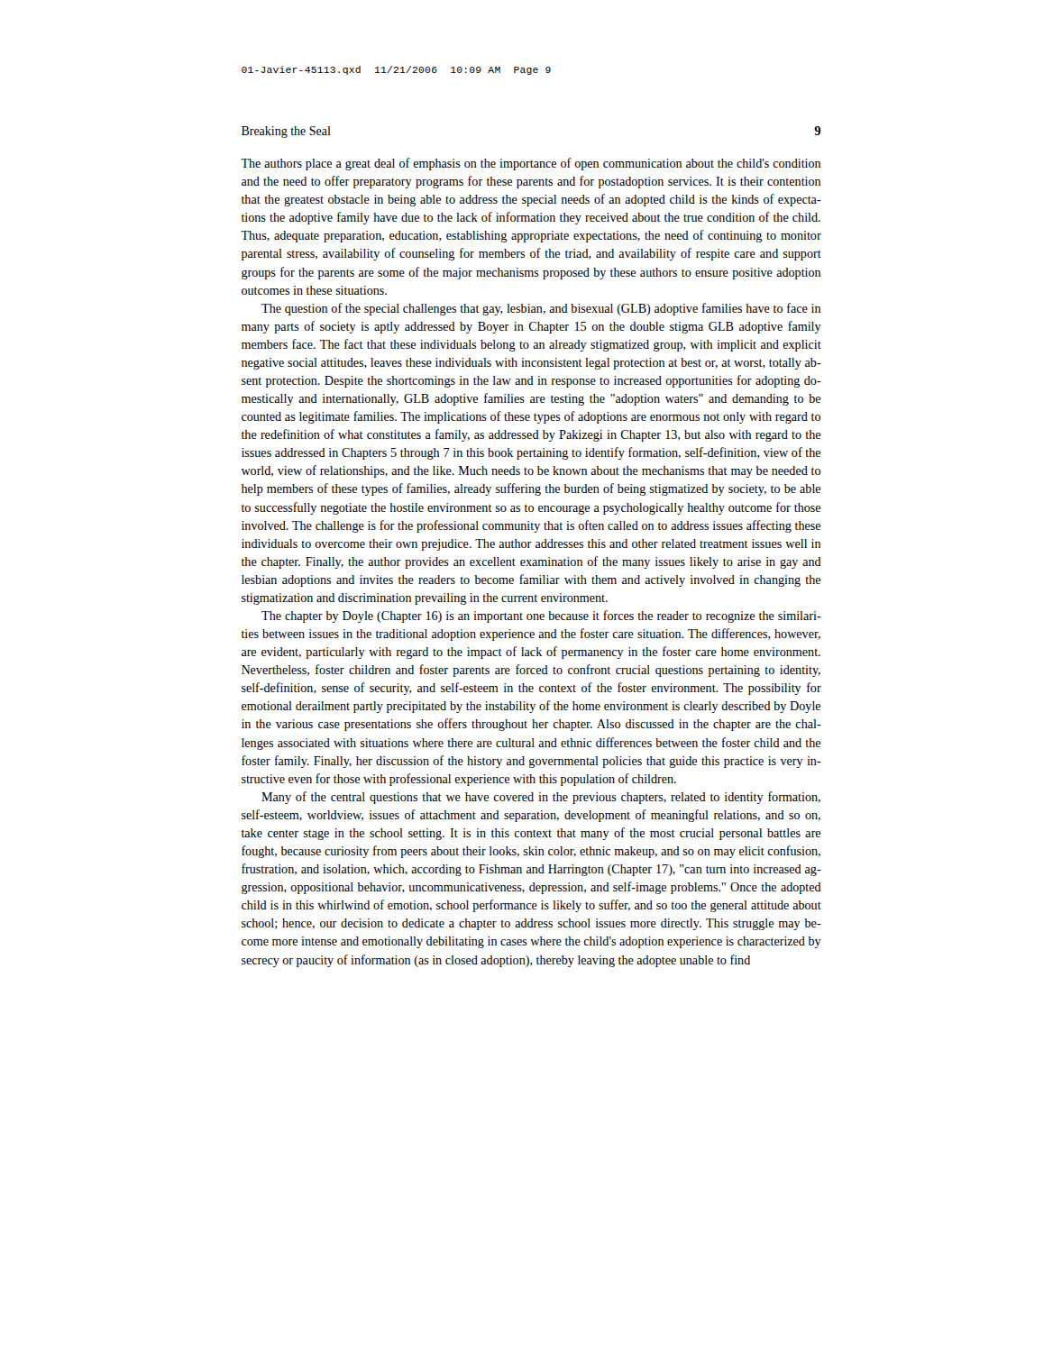01-Javier-45113.qxd 11/21/2006 10:09 AM Page 9
Breaking the Seal 9
The authors place a great deal of emphasis on the importance of open communication about the child's condition and the need to offer preparatory programs for these parents and for postadoption services. It is their contention that the greatest obstacle in being able to address the special needs of an adopted child is the kinds of expectations the adoptive family have due to the lack of information they received about the true condition of the child. Thus, adequate preparation, education, establishing appropriate expectations, the need of continuing to monitor parental stress, availability of counseling for members of the triad, and availability of respite care and support groups for the parents are some of the major mechanisms proposed by these authors to ensure positive adoption outcomes in these situations.
The question of the special challenges that gay, lesbian, and bisexual (GLB) adoptive families have to face in many parts of society is aptly addressed by Boyer in Chapter 15 on the double stigma GLB adoptive family members face. The fact that these individuals belong to an already stigmatized group, with implicit and explicit negative social attitudes, leaves these individuals with inconsistent legal protection at best or, at worst, totally absent protection. Despite the shortcomings in the law and in response to increased opportunities for adopting domestically and internationally, GLB adoptive families are testing the "adoption waters" and demanding to be counted as legitimate families. The implications of these types of adoptions are enormous not only with regard to the redefinition of what constitutes a family, as addressed by Pakizegi in Chapter 13, but also with regard to the issues addressed in Chapters 5 through 7 in this book pertaining to identify formation, self-definition, view of the world, view of relationships, and the like. Much needs to be known about the mechanisms that may be needed to help members of these types of families, already suffering the burden of being stigmatized by society, to be able to successfully negotiate the hostile environment so as to encourage a psychologically healthy outcome for those involved. The challenge is for the professional community that is often called on to address issues affecting these individuals to overcome their own prejudice. The author addresses this and other related treatment issues well in the chapter. Finally, the author provides an excellent examination of the many issues likely to arise in gay and lesbian adoptions and invites the readers to become familiar with them and actively involved in changing the stigmatization and discrimination prevailing in the current environment.
The chapter by Doyle (Chapter 16) is an important one because it forces the reader to recognize the similarities between issues in the traditional adoption experience and the foster care situation. The differences, however, are evident, particularly with regard to the impact of lack of permanency in the foster care home environment. Nevertheless, foster children and foster parents are forced to confront crucial questions pertaining to identity, self-definition, sense of security, and self-esteem in the context of the foster environment. The possibility for emotional derailment partly precipitated by the instability of the home environment is clearly described by Doyle in the various case presentations she offers throughout her chapter. Also discussed in the chapter are the challenges associated with situations where there are cultural and ethnic differences between the foster child and the foster family. Finally, her discussion of the history and governmental policies that guide this practice is very instructive even for those with professional experience with this population of children.
Many of the central questions that we have covered in the previous chapters, related to identity formation, self-esteem, worldview, issues of attachment and separation, development of meaningful relations, and so on, take center stage in the school setting. It is in this context that many of the most crucial personal battles are fought, because curiosity from peers about their looks, skin color, ethnic makeup, and so on may elicit confusion, frustration, and isolation, which, according to Fishman and Harrington (Chapter 17), "can turn into increased aggression, oppositional behavior, uncommunicativeness, depression, and self-image problems." Once the adopted child is in this whirlwind of emotion, school performance is likely to suffer, and so too the general attitude about school; hence, our decision to dedicate a chapter to address school issues more directly. This struggle may become more intense and emotionally debilitating in cases where the child's adoption experience is characterized by secrecy or paucity of information (as in closed adoption), thereby leaving the adoptee unable to find